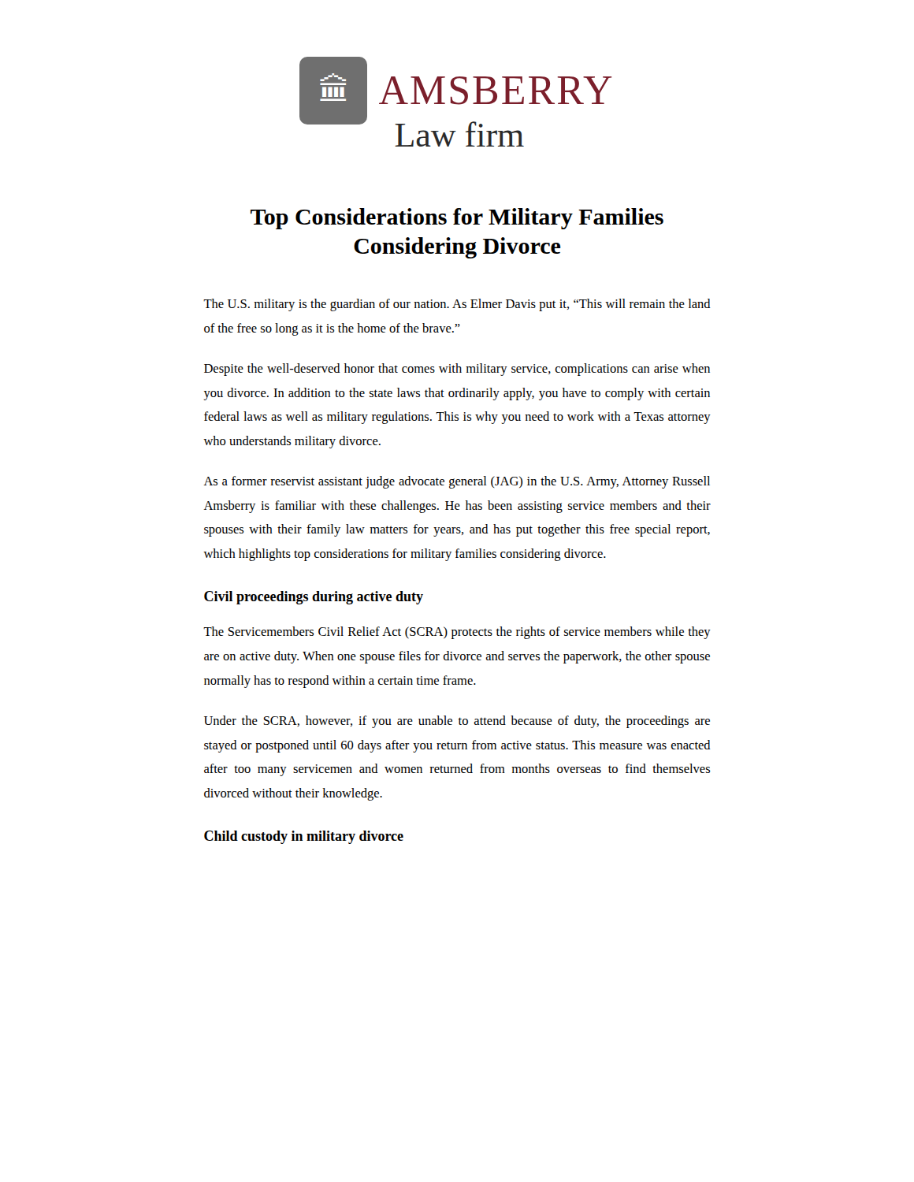AMSBERRY
Law firm
Top Considerations for Military Families
Considering Divorce
The U.S. military is the guardian of our nation. As Elmer Davis put it, “This will remain the land of the free so long as it is the home of the brave.”
Despite the well-deserved honor that comes with military service, complications can arise when you divorce. In addition to the state laws that ordinarily apply, you have to comply with certain federal laws as well as military regulations. This is why you need to work with a Texas attorney who understands military divorce.
As a former reservist assistant judge advocate general (JAG) in the U.S. Army, Attorney Russell Amsberry is familiar with these challenges. He has been assisting service members and their spouses with their family law matters for years, and has put together this free special report, which highlights top considerations for military families considering divorce.
Civil proceedings during active duty
The Servicemembers Civil Relief Act (SCRA) protects the rights of service members while they are on active duty. When one spouse files for divorce and serves the paperwork, the other spouse normally has to respond within a certain time frame.
Under the SCRA, however, if you are unable to attend because of duty, the proceedings are stayed or postponed until 60 days after you return from active status. This measure was enacted after too many servicemen and women returned from months overseas to find themselves divorced without their knowledge.
Child custody in military divorce